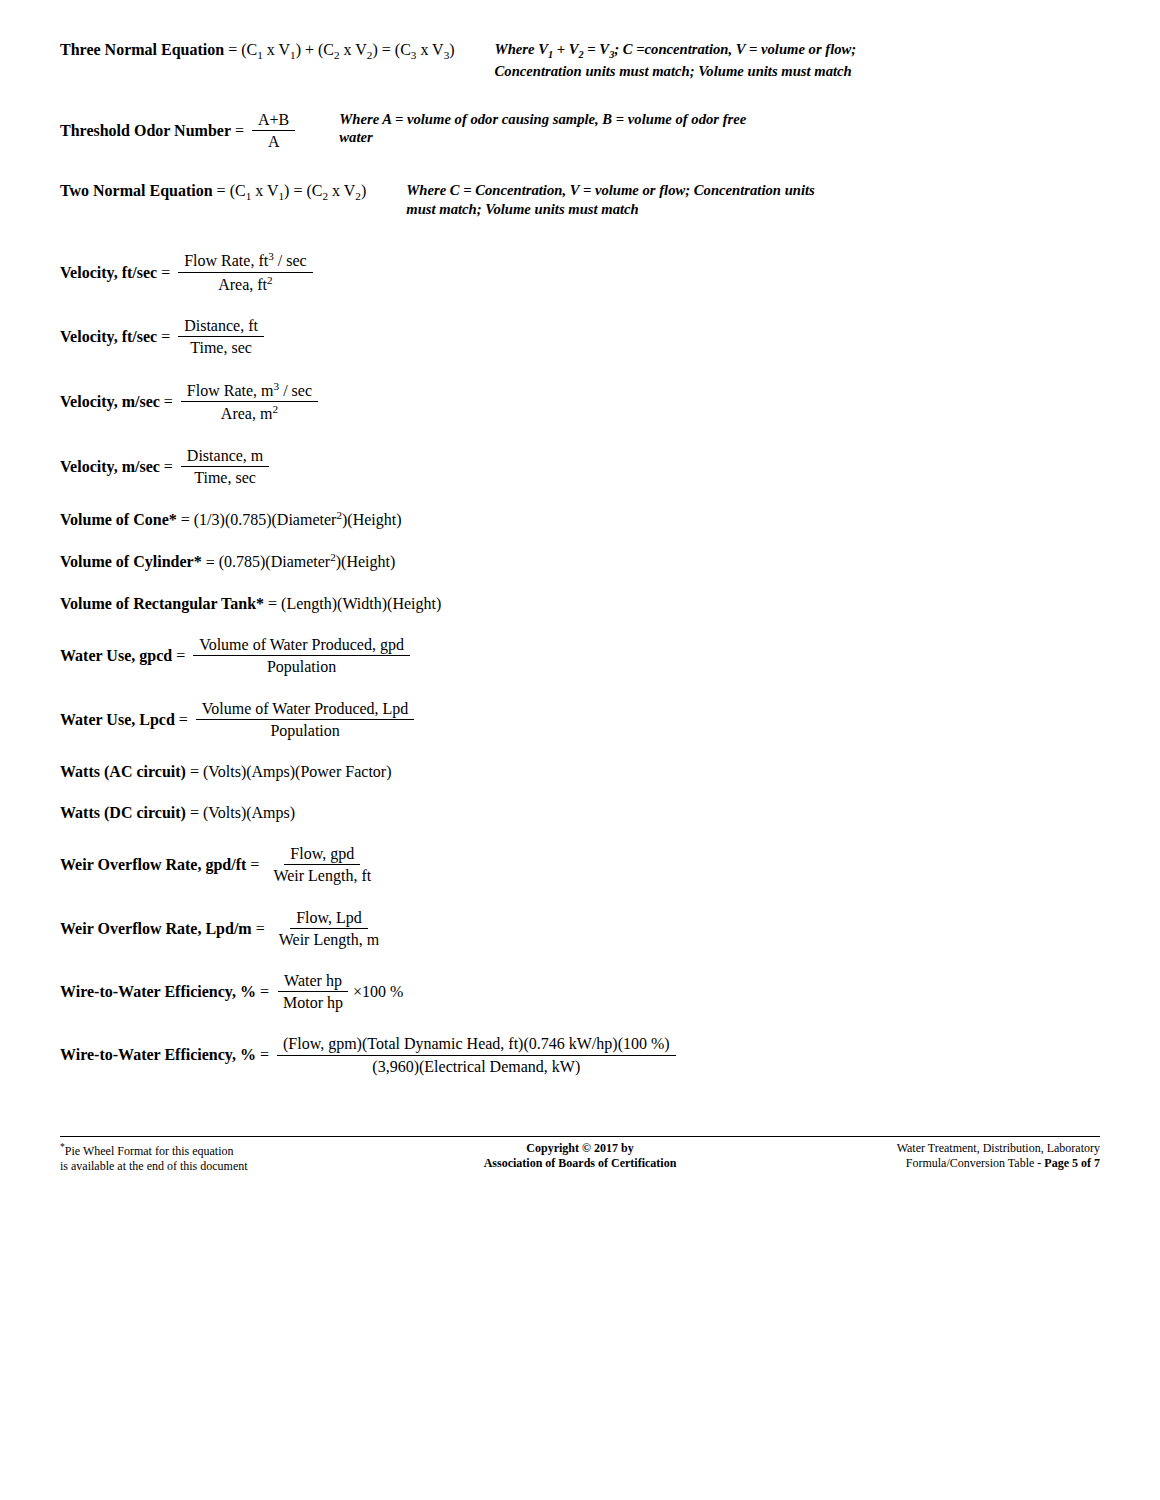Three Normal Equation=(C1 x V1) + (C2 x V2) = (C3 x V3)
Where V1 + V2 = V3; C =concentration, V = volume or flow; Concentration units must match; Volume units must match
Threshold Odor Number= A+B A
Where A = volume of odor causing sample, B = volume of odor free water
Two Normal Equation=(C1 x V1) = (C2 x V2)
Where C = Concentration, V = volume or flow; Concentration units must match; Volume units must match
Velocity, ft/sec= Flow Rate, ft3 / sec Area, ft2
Velocity, ft/sec= Distance, ft Time, sec
Velocity, m/sec= Flow Rate, m3 / sec Area, m2
Velocity, m/sec= Distance, m Time, sec
Volume of Cone*=(1/3)(0.785)(Diameter2)(Height)
Volume of Cylinder*=(0.785)(Diameter2)(Height)
Volume of Rectangular Tank*=(Length)(Width)(Height)
Water Use, gpcd= Volume of Water Produced, gpd Population
Water Use, Lpcd= Volume of Water Produced, Lpd Population
Watts (AC circuit)=(Volts)(Amps)(Power Factor)
Watts (DC circuit)=(Volts)(Amps)
Weir Overflow Rate, gpd/ft= Flow, gpd Weir Length, ft
Weir Overflow Rate, Lpd/m= Flow, Lpd Weir Length, m
Wire-to-Water Efficiency, %= Water hp Motor hp ×100 %
Wire-to-Water Efficiency, %= (Flow, gpm)(Total Dynamic Head, ft)(0.746 kW/hp)(100 %) (3,960)(Electrical Demand, kW)
*Pie Wheel Format for this equation
is available at the end of this document
Copyright © 2017 by
Association of Boards of Certification
Water Treatment, Distribution, Laboratory
Formula/Conversion Table - Page 5 of 7